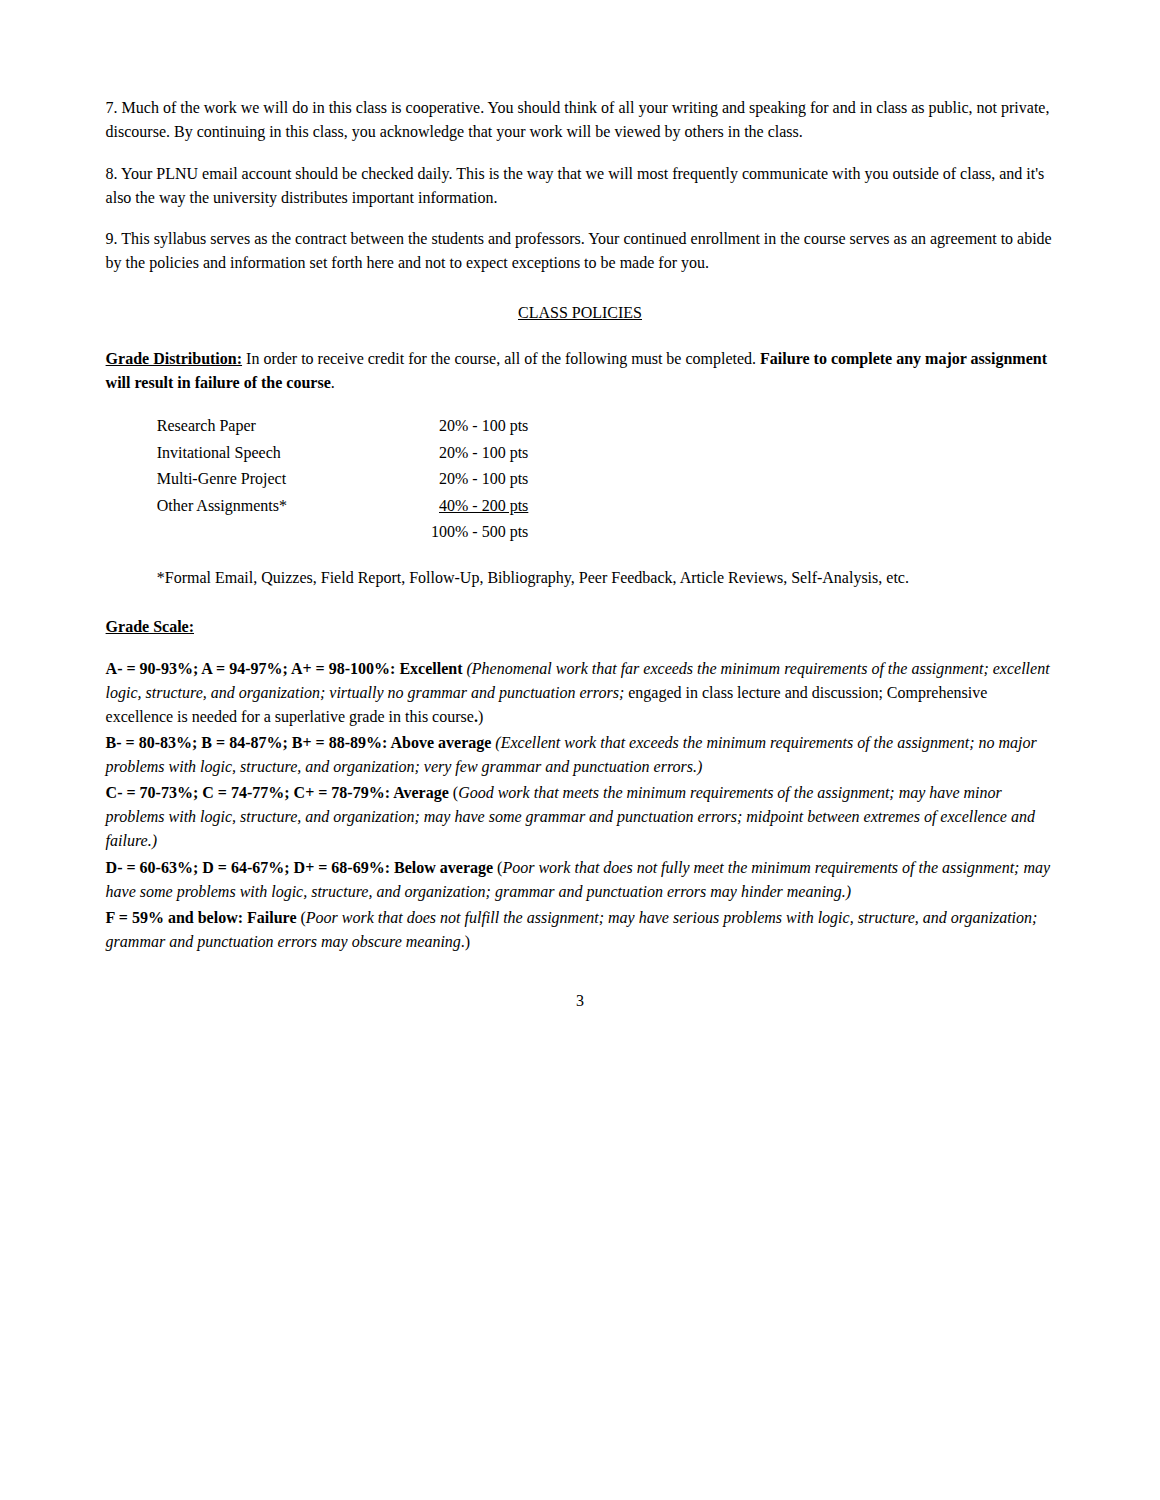7. Much of the work we will do in this class is cooperative. You should think of all your writing and speaking for and in class as public, not private, discourse. By continuing in this class, you acknowledge that your work will be viewed by others in the class.
8. Your PLNU email account should be checked daily. This is the way that we will most frequently communicate with you outside of class, and it's also the way the university distributes important information.
9. This syllabus serves as the contract between the students and professors. Your continued enrollment in the course serves as an agreement to abide by the policies and information set forth here and not to expect exceptions to be made for you.
CLASS POLICIES
Grade Distribution: In order to receive credit for the course, all of the following must be completed. Failure to complete any major assignment will result in failure of the course.
| Research Paper | 20% - 100 pts |
| Invitational Speech | 20% - 100 pts |
| Multi-Genre Project | 20% - 100 pts |
| Other Assignments* | 40% - 200 pts |
| | 100% - 500 pts |
*Formal Email, Quizzes, Field Report, Follow-Up, Bibliography, Peer Feedback, Article Reviews, Self-Analysis, etc.
Grade Scale:
A- = 90-93%; A = 94-97%; A+ = 98-100%: Excellent (Phenomenal work that far exceeds the minimum requirements of the assignment; excellent logic, structure, and organization; virtually no grammar and punctuation errors; engaged in class lecture and discussion; Comprehensive excellence is needed for a superlative grade in this course.)
B- = 80-83%; B = 84-87%; B+ = 88-89%: Above average (Excellent work that exceeds the minimum requirements of the assignment; no major problems with logic, structure, and organization; very few grammar and punctuation errors.)
C- = 70-73%; C = 74-77%; C+ = 78-79%: Average (Good work that meets the minimum requirements of the assignment; may have minor problems with logic, structure, and organization; may have some grammar and punctuation errors; midpoint between extremes of excellence and failure.)
D- = 60-63%; D = 64-67%; D+ = 68-69%: Below average (Poor work that does not fully meet the minimum requirements of the assignment; may have some problems with logic, structure, and organization; grammar and punctuation errors may hinder meaning.)
F = 59% and below: Failure (Poor work that does not fulfill the assignment; may have serious problems with logic, structure, and organization; grammar and punctuation errors may obscure meaning.)
3